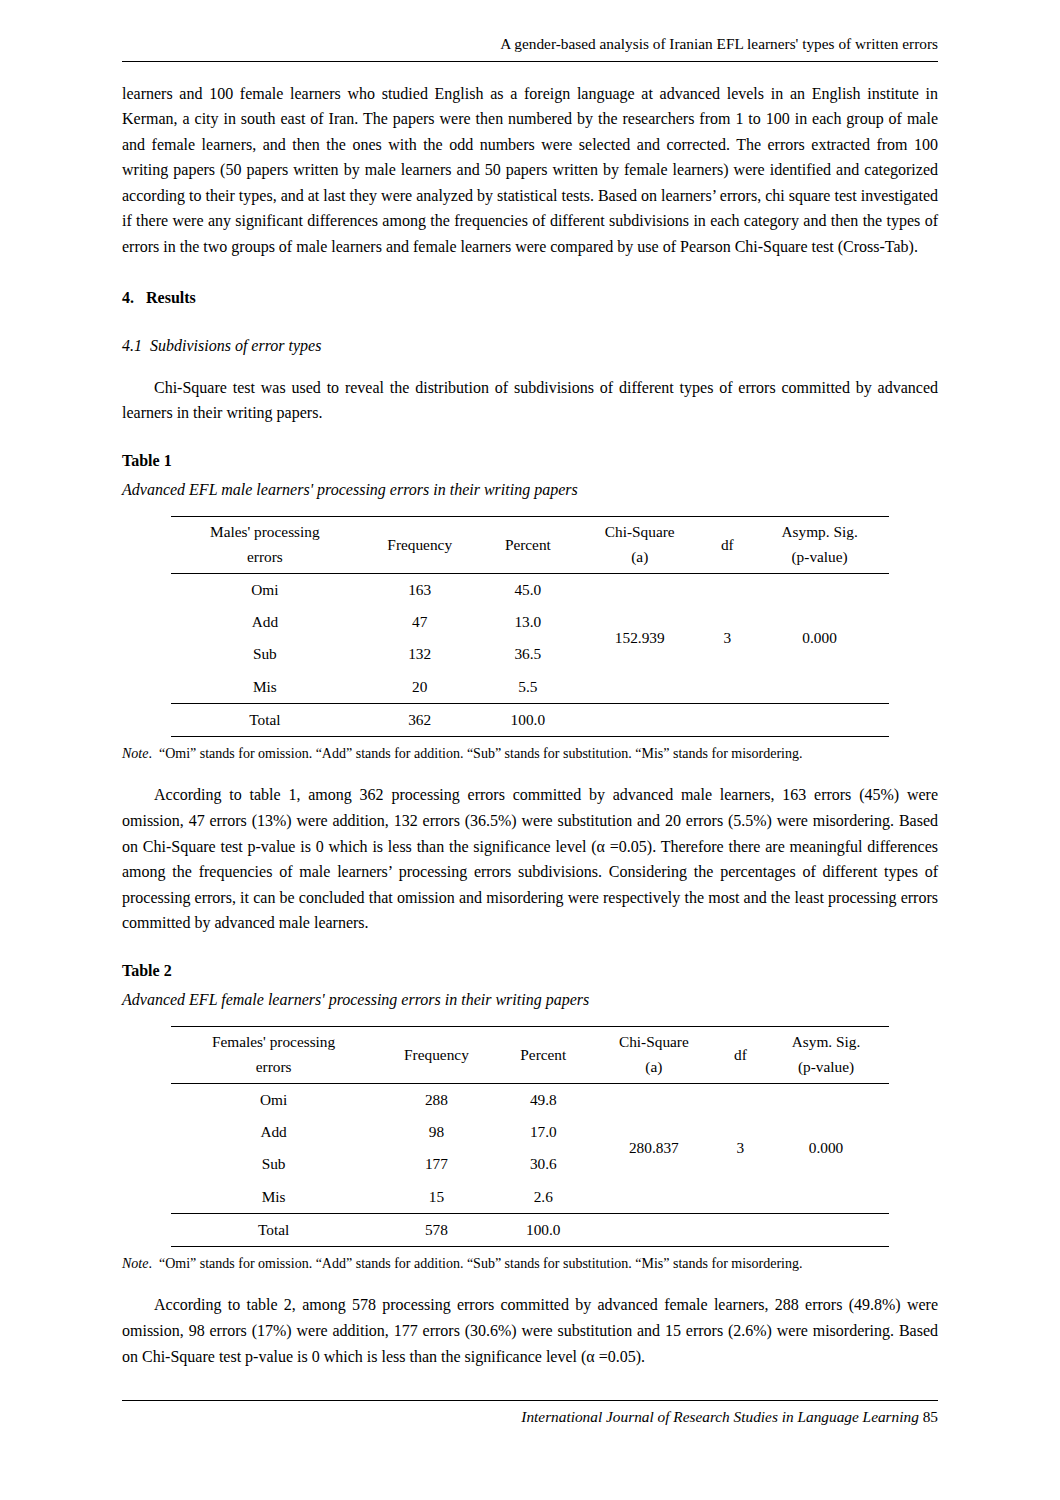A gender-based analysis of Iranian EFL learners' types of written errors
learners and 100 female learners who studied English as a foreign language at advanced levels in an English institute in Kerman, a city in south east of Iran. The papers were then numbered by the researchers from 1 to 100 in each group of male and female learners, and then the ones with the odd numbers were selected and corrected. The errors extracted from 100 writing papers (50 papers written by male learners and 50 papers written by female learners) were identified and categorized according to their types, and at last they were analyzed by statistical tests. Based on learners’ errors, chi square test investigated if there were any significant differences among the frequencies of different subdivisions in each category and then the types of errors in the two groups of male learners and female learners were compared by use of Pearson Chi-Square test (Cross-Tab).
4. Results
4.1 Subdivisions of error types
Chi-Square test was used to reveal the distribution of subdivisions of different types of errors committed by advanced learners in their writing papers.
Table 1
Advanced EFL male learners' processing errors in their writing papers
| Males' processing errors | Frequency | Percent | Chi-Square (a) | df | Asymp. Sig. (p-value) |
| --- | --- | --- | --- | --- | --- |
| Omi | 163 | 45.0 | 152.939 | 3 | 0.000 |
| Add | 47 | 13.0 |
| Sub | 132 | 36.5 |
| Mis | 20 | 5.5 |
| Total | 362 | 100.0 | | | |
Note. “Omi” stands for omission. “Add” stands for addition. “Sub” stands for substitution. “Mis” stands for misordering.
According to table 1, among 362 processing errors committed by advanced male learners, 163 errors (45%) were omission, 47 errors (13%) were addition, 132 errors (36.5%) were substitution and 20 errors (5.5%) were misordering. Based on Chi-Square test p-value is 0 which is less than the significance level (α =0.05). Therefore there are meaningful differences among the frequencies of male learners’ processing errors subdivisions. Considering the percentages of different types of processing errors, it can be concluded that omission and misordering were respectively the most and the least processing errors committed by advanced male learners.
Table 2
Advanced EFL female learners' processing errors in their writing papers
| Females' processing errors | Frequency | Percent | Chi-Square (a) | df | Asym. Sig. (p-value) |
| --- | --- | --- | --- | --- | --- |
| Omi | 288 | 49.8 | 280.837 | 3 | 0.000 |
| Add | 98 | 17.0 |
| Sub | 177 | 30.6 |
| Mis | 15 | 2.6 |
| Total | 578 | 100.0 | | | |
Note. “Omi” stands for omission. “Add” stands for addition. “Sub” stands for substitution. “Mis” stands for misordering.
According to table 2, among 578 processing errors committed by advanced female learners, 288 errors (49.8%) were omission, 98 errors (17%) were addition, 177 errors (30.6%) were substitution and 15 errors (2.6%) were misordering. Based on Chi-Square test p-value is 0 which is less than the significance level (α =0.05).
International Journal of Research Studies in Language Learning 85